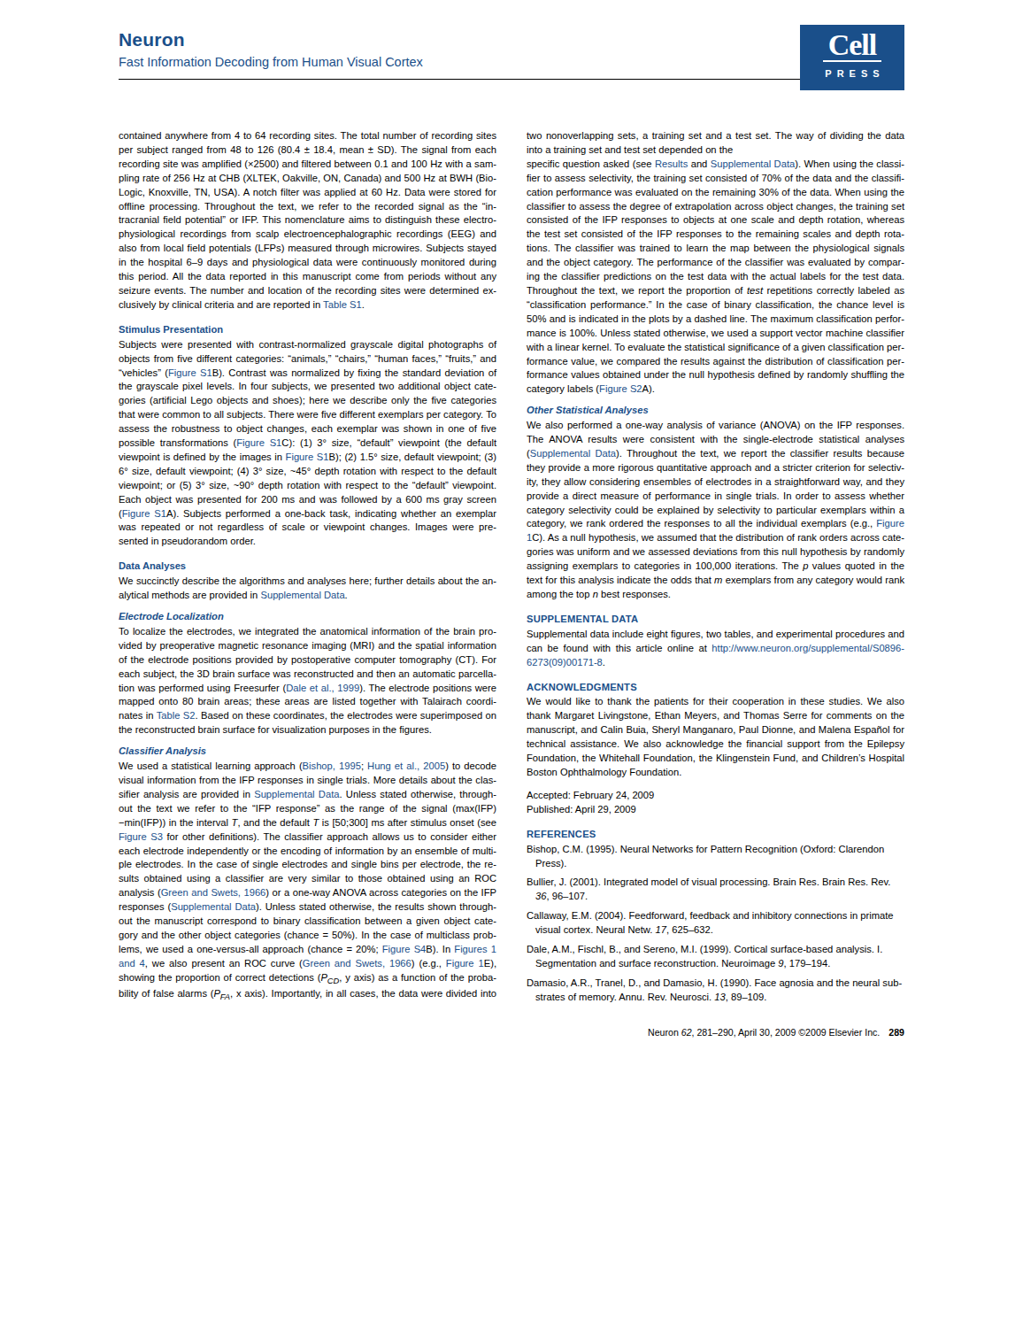Cell
PRESS
Neuron
Fast Information Decoding from Human Visual Cortex
contained anywhere from 4 to 64 recording sites. The total number of recording sites per subject ranged from 48 to 126 (80.4 ± 18.4, mean ± SD). The signal from each recording site was amplified (×2500) and filtered between 0.1 and 100 Hz with a sampling rate of 256 Hz at CHB (XLTEK, Oakville, ON, Canada) and 500 Hz at BWH (Bio-Logic, Knoxville, TN, USA). A notch filter was applied at 60 Hz. Data were stored for offline processing. Throughout the text, we refer to the recorded signal as the “intracranial field potential” or IFP. This nomenclature aims to distinguish these electrophysiological recordings from scalp electroencephalographic recordings (EEG) and also from local field potentials (LFPs) measured through microwires. Subjects stayed in the hospital 6–9 days and physiological data were continuously monitored during this period. All the data reported in this manuscript come from periods without any seizure events. The number and location of the recording sites were determined exclusively by clinical criteria and are reported in Table S1.
Stimulus Presentation
Subjects were presented with contrast-normalized grayscale digital photographs of objects from five different categories: “animals,” “chairs,” “human faces,” “fruits,” and “vehicles” (Figure S1 B). Contrast was normalized by fixing the standard deviation of the grayscale pixel levels. In four subjects, we presented two additional object categories (artificial Lego objects and shoes); here we describe only the five categories that were common to all subjects. There were five different exemplars per category. To assess the robustness to object changes, each exemplar was shown in one of five possible transformations (Figure S1 C): (1) 3° size, “default” viewpoint (the default viewpoint is defined by the images in Figure S1 B); (2) 1.5° size, default viewpoint; (3) 6° size, default viewpoint; (4) 3° size, ~45° depth rotation with respect to the default viewpoint; or (5) 3° size, ~90° depth rotation with respect to the “default” viewpoint. Each object was presented for 200 ms and was followed by a 600 ms gray screen (Figure S1 A). Subjects performed a one-back task, indicating whether an exemplar was repeated or not regardless of scale or viewpoint changes. Images were presented in pseudorandom order.
Data Analyses
We succinctly describe the algorithms and analyses here; further details about the analytical methods are provided in Supplemental Data.
Electrode Localization
To localize the electrodes, we integrated the anatomical information of the brain provided by preoperative magnetic resonance imaging (MRI) and the spatial information of the electrode positions provided by postoperative computer tomography (CT). For each subject, the 3D brain surface was reconstructed and then an automatic parcellation was performed using Freesurfer (Dale et al., 1999). The electrode positions were mapped onto 80 brain areas; these areas are listed together with Talairach coordinates in Table S2. Based on these coordinates, the electrodes were superimposed on the reconstructed brain surface for visualization purposes in the figures.
Classifier Analysis
We used a statistical learning approach (Bishop, 1995; Hung et al., 2005) to decode visual information from the IFP responses in single trials. More details about the classifier analysis are provided in Supplemental Data. Unless stated otherwise, throughout the text we refer to the “IFP response” as the range of the signal (max(IFP)−min(IFP)) in the interval T, and the default T is [50;300] ms after stimulus onset (see Figure S3 for other definitions). The classifier approach allows us to consider either each electrode independently or the encoding of information by an ensemble of multiple electrodes. In the case of single electrodes and single bins per electrode, the results obtained using a classifier are very similar to those obtained using an ROC analysis (Green and Swets, 1966) or a one-way ANOVA across categories on the IFP responses (Supplemental Data). Unless stated otherwise, the results shown throughout the manuscript correspond to binary classification between a given object category and the other object categories (chance = 50%). In the case of multiclass problems, we used a one-versus-all approach (chance = 20%; Figure S4 B). In Figures 1 and 4, we also present an ROC curve (Green and Swets, 1966) (e.g., Figure 1 E), showing the proportion of correct detections (PCD, y axis) as a function of the probability of false alarms (PFA, x axis). Importantly, in all cases, the data were divided into two nonoverlapping sets, a training set and a test set. The way of dividing the data into a training set and test set depended on the
specific question asked (see Results and Supplemental Data). When using the classifier to assess selectivity, the training set consisted of 70% of the data and the classification performance was evaluated on the remaining 30% of the data. When using the classifier to assess the degree of extrapolation across object changes, the training set consisted of the IFP responses to objects at one scale and depth rotation, whereas the test set consisted of the IFP responses to the remaining scales and depth rotations. The classifier was trained to learn the map between the physiological signals and the object category. The performance of the classifier was evaluated by comparing the classifier predictions on the test data with the actual labels for the test data. Throughout the text, we report the proportion of test repetitions correctly labeled as “classification performance.” In the case of binary classification, the chance level is 50% and is indicated in the plots by a dashed line. The maximum classification performance is 100%. Unless stated otherwise, we used a support vector machine classifier with a linear kernel. To evaluate the statistical significance of a given classification performance value, we compared the results against the distribution of classification performance values obtained under the null hypothesis defined by randomly shuffling the category labels (Figure S2 A).
Other Statistical Analyses
We also performed a one-way analysis of variance (ANOVA) on the IFP responses. The ANOVA results were consistent with the single-electrode statistical analyses (Supplemental Data). Throughout the text, we report the classifier results because they provide a more rigorous quantitative approach and a stricter criterion for selectivity, they allow considering ensembles of electrodes in a straightforward way, and they provide a direct measure of performance in single trials. In order to assess whether category selectivity could be explained by selectivity to particular exemplars within a category, we rank ordered the responses to all the individual exemplars (e.g., Figure 1 C). As a null hypothesis, we assumed that the distribution of rank orders across categories was uniform and we assessed deviations from this null hypothesis by randomly assigning exemplars to categories in 100,000 iterations. The p values quoted in the text for this analysis indicate the odds that m exemplars from any category would rank among the top n best responses.
Supplemental Data
Supplemental data include eight figures, two tables, and experimental procedures and can be found with this article online at http://www.neuron.org/supplemental/S0896-6273(09)00171-8.
Acknowledgments
We would like to thank the patients for their cooperation in these studies. We also thank Margaret Livingstone, Ethan Meyers, and Thomas Serre for comments on the manuscript, and Calin Buia, Sheryl Manganaro, Paul Dionne, and Malena Español for technical assistance. We also acknowledge the financial support from the Epilepsy Foundation, the Whitehall Foundation, the Klingenstein Fund, and Children’s Hospital Boston Ophthalmology Foundation.
Accepted: February 24, 2009
Published: April 29, 2009
References
Bishop, C.M. (1995). Neural Networks for Pattern Recognition (Oxford: Clarendon Press).
Bullier, J. (2001). Integrated model of visual processing. Brain Res. Brain Res. Rev. 36, 96–107.
Callaway, E.M. (2004). Feedforward, feedback and inhibitory connections in primate visual cortex. Neural Netw. 17, 625–632.
Dale, A.M., Fischl, B., and Sereno, M.I. (1999). Cortical surface-based analysis. I. Segmentation and surface reconstruction. Neuroimage 9, 179–194.
Damasio, A.R., Tranel, D., and Damasio, H. (1990). Face agnosia and the neural substrates of memory. Annu. Rev. Neurosci. 13, 89–109.
Neuron 62, 281–290, April 30, 2009 ©2009 Elsevier Inc. 289